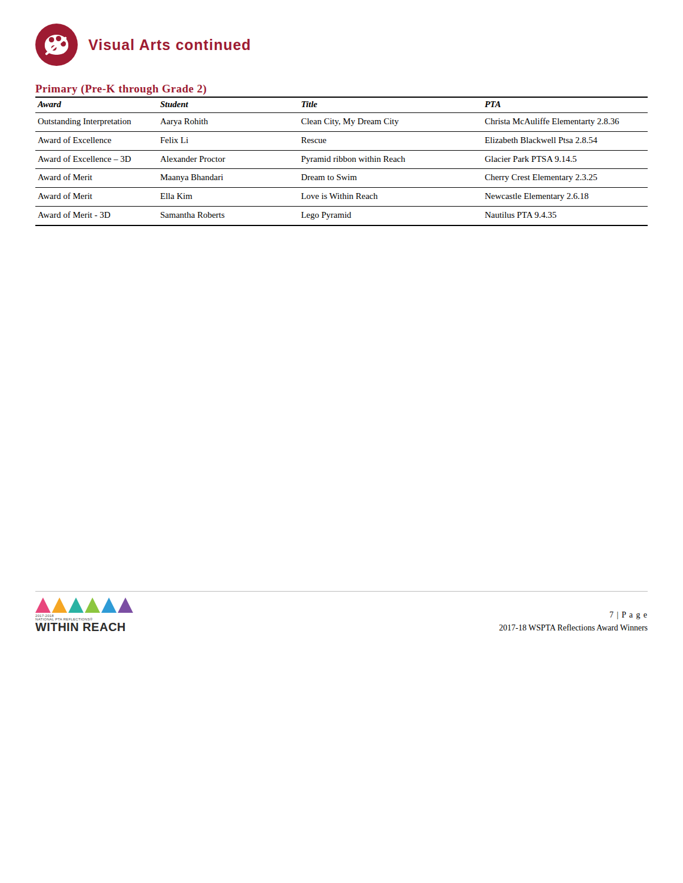Visual Arts continued
Primary (Pre-K through Grade 2)
| Award | Student | Title | PTA |
| --- | --- | --- | --- |
| Outstanding Interpretation | Aarya Rohith | Clean City, My Dream City | Christa McAuliffe Elementarty 2.8.36 |
| Award of Excellence | Felix Li | Rescue | Elizabeth Blackwell Ptsa 2.8.54 |
| Award of Excellence – 3D | Alexander Proctor | Pyramid ribbon within Reach | Glacier Park PTSA 9.14.5 |
| Award of Merit | Maanya Bhandari | Dream to Swim | Cherry Crest Elementary 2.3.25 |
| Award of Merit | Ella Kim | Love is Within Reach | Newcastle Elementary 2.6.18 |
| Award of Merit - 3D | Samantha Roberts | Lego Pyramid | Nautilus PTA 9.4.35 |
2017-2018
NATIONAL PTA REFLECTIONS®
WITHIN REACH
7 | P a g e
2017-18 WSPTA Reflections Award Winners